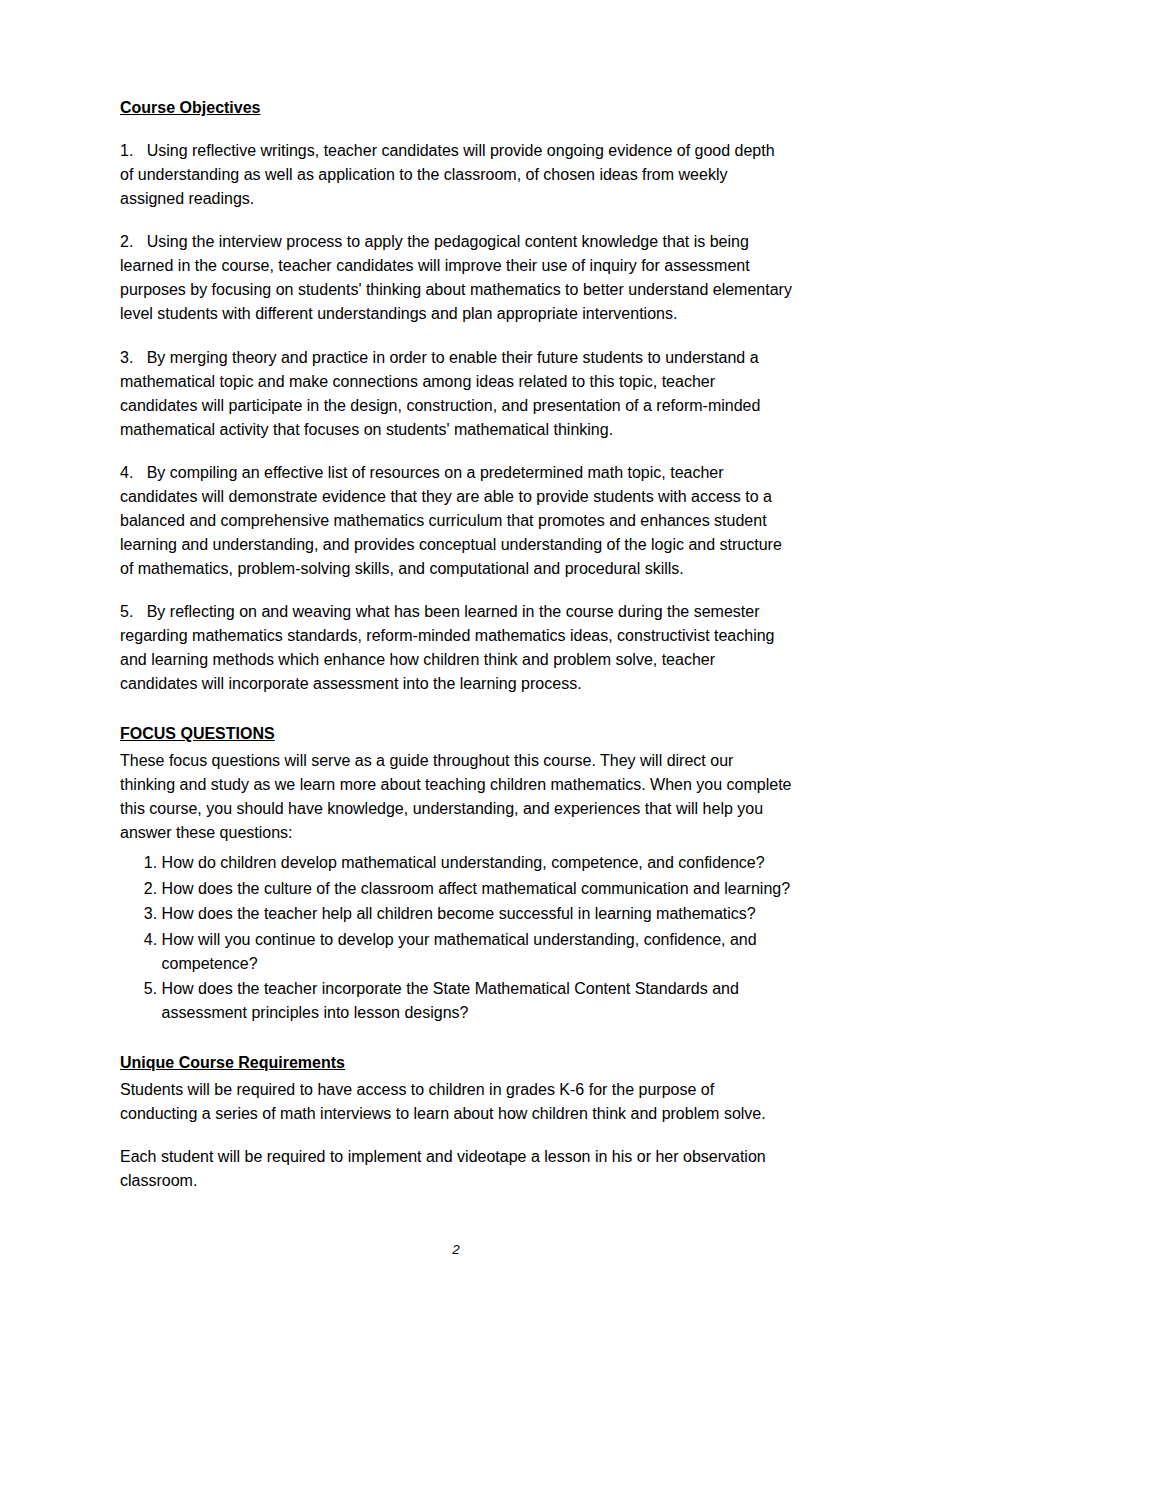Course Objectives
1. Using reflective writings, teacher candidates will provide ongoing evidence of good depth of understanding as well as application to the classroom, of chosen ideas from weekly assigned readings.
2. Using the interview process to apply the pedagogical content knowledge that is being learned in the course, teacher candidates will improve their use of inquiry for assessment purposes by focusing on students' thinking about mathematics to better understand elementary level students with different understandings and plan appropriate interventions.
3. By merging theory and practice in order to enable their future students to understand a mathematical topic and make connections among ideas related to this topic, teacher candidates will participate in the design, construction, and presentation of a reform-minded mathematical activity that focuses on students' mathematical thinking.
4. By compiling an effective list of resources on a predetermined math topic, teacher candidates will demonstrate evidence that they are able to provide students with access to a balanced and comprehensive mathematics curriculum that promotes and enhances student learning and understanding, and provides conceptual understanding of the logic and structure of mathematics, problem-solving skills, and computational and procedural skills.
5. By reflecting on and weaving what has been learned in the course during the semester regarding mathematics standards, reform-minded mathematics ideas, constructivist teaching and learning methods which enhance how children think and problem solve, teacher candidates will incorporate assessment into the learning process.
FOCUS QUESTIONS
These focus questions will serve as a guide throughout this course. They will direct our thinking and study as we learn more about teaching children mathematics. When you complete this course, you should have knowledge, understanding, and experiences that will help you answer these questions:
How do children develop mathematical understanding, competence, and confidence?
How does the culture of the classroom affect mathematical communication and learning?
How does the teacher help all children become successful in learning mathematics?
How will you continue to develop your mathematical understanding, confidence, and competence?
How does the teacher incorporate the State Mathematical Content Standards and assessment principles into lesson designs?
Unique Course Requirements
Students will be required to have access to children in grades K-6 for the purpose of conducting a series of math interviews to learn about how children think and problem solve.
Each student will be required to implement and videotape a lesson in his or her observation classroom.
2